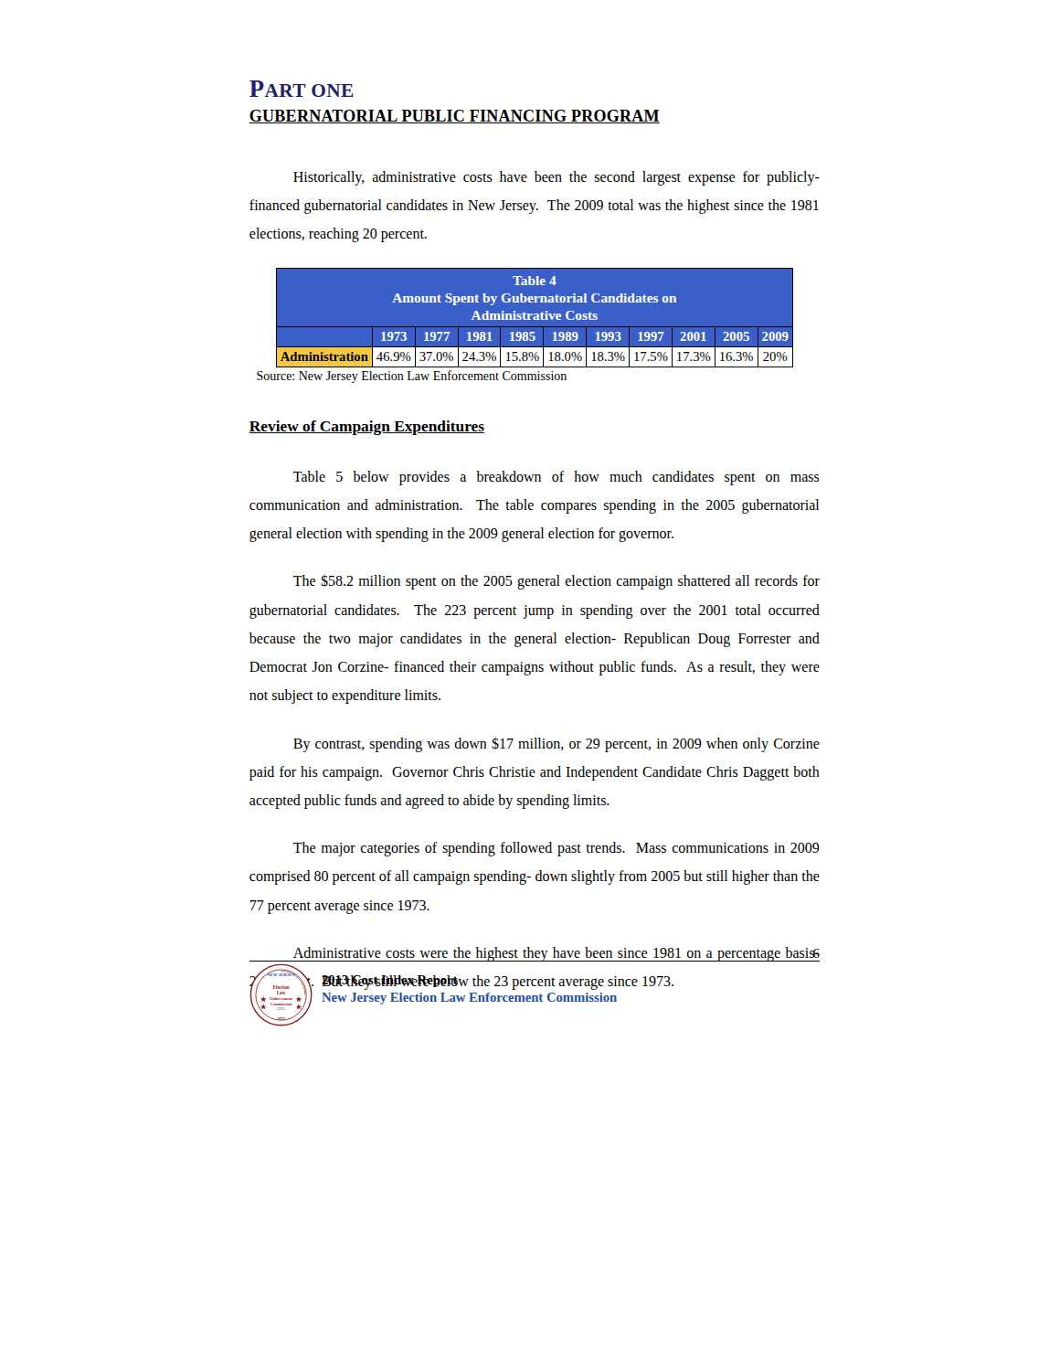PART ONE
GUBERNATORIAL PUBLIC FINANCING PROGRAM
Historically, administrative costs have been the second largest expense for publicly-financed gubernatorial candidates in New Jersey. The 2009 total was the highest since the 1981 elections, reaching 20 percent.
| Table 4 Amount Spent by Gubernatorial Candidates on Administrative Costs |
| --- |
| | 1973 | 1977 | 1981 | 1985 | 1989 | 1993 | 1997 | 2001 | 2005 | 2009 |
| Administration | 46.9% | 37.0% | 24.3% | 15.8% | 18.0% | 18.3% | 17.5% | 17.3% | 16.3% | 20% |
Source: New Jersey Election Law Enforcement Commission
Review of Campaign Expenditures
Table 5 below provides a breakdown of how much candidates spent on mass communication and administration. The table compares spending in the 2005 gubernatorial general election with spending in the 2009 general election for governor.
The $58.2 million spent on the 2005 general election campaign shattered all records for gubernatorial candidates. The 223 percent jump in spending over the 2001 total occurred because the two major candidates in the general election- Republican Doug Forrester and Democrat Jon Corzine- financed their campaigns without public funds. As a result, they were not subject to expenditure limits.
By contrast, spending was down $17 million, or 29 percent, in 2009 when only Corzine paid for his campaign. Governor Chris Christie and Independent Candidate Chris Daggett both accepted public funds and agreed to abide by spending limits.
The major categories of spending followed past trends. Mass communications in 2009 comprised 80 percent of all campaign spending- down slightly from 2005 but still higher than the 77 percent average since 1973.
Administrative costs were the highest they have been since 1981 on a percentage basis- 20 percent. But they still were below the 23 percent average since 1973.
6
NEW JERSEY Election Law Enforcement Commission ELEC 1973
2013 Cost Index Report
New Jersey Election Law Enforcement Commission